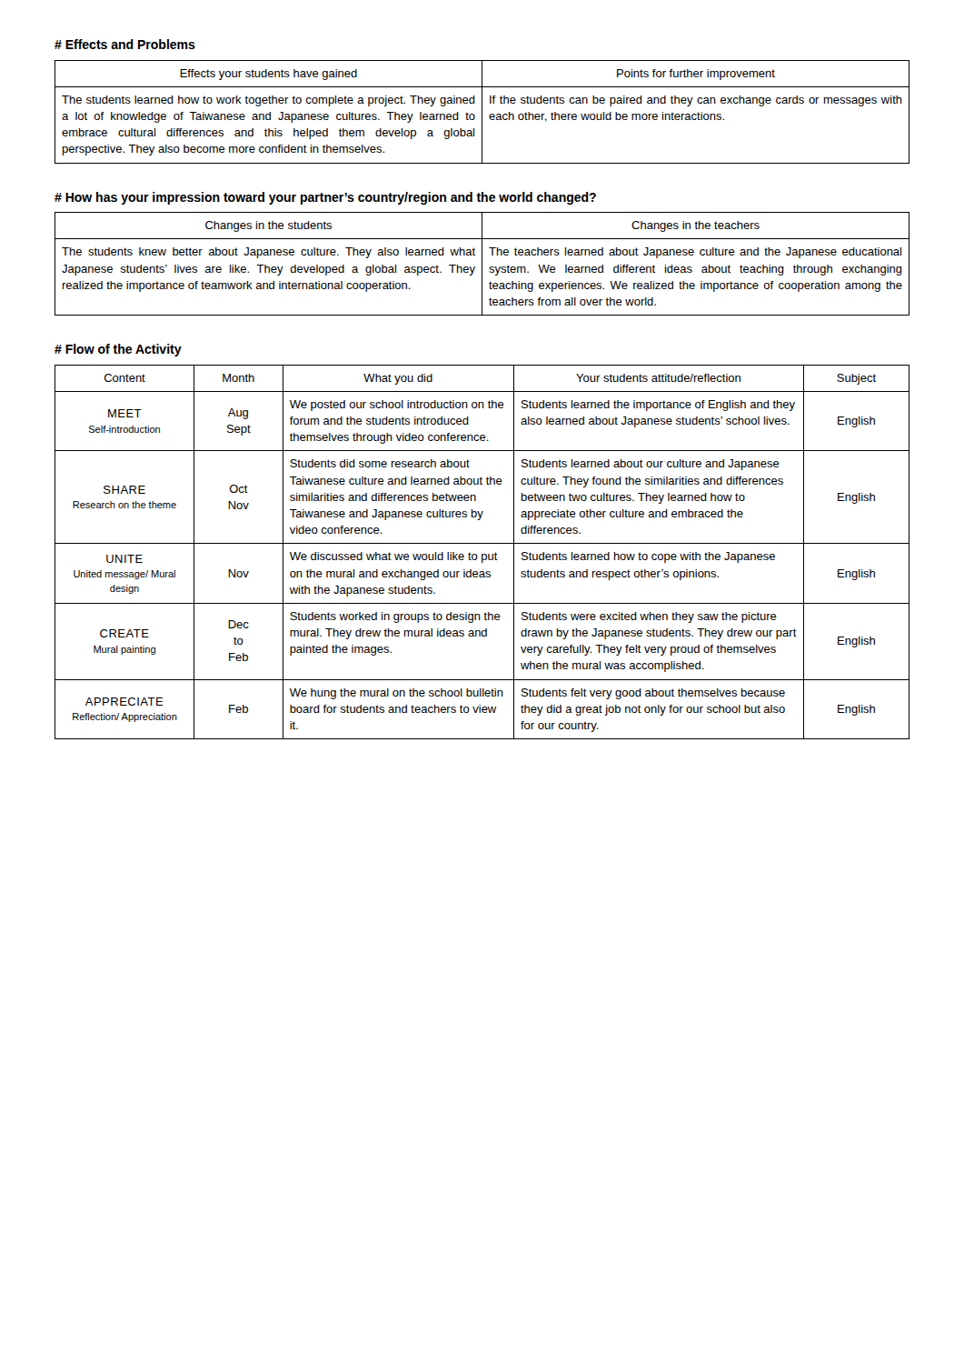# Effects and Problems
| Effects your students have gained | Points for further improvement |
| --- | --- |
| The students learned how to work together to complete a project. They gained a lot of knowledge of Taiwanese and Japanese cultures. They learned to embrace cultural differences and this helped them develop a global perspective. They also become more confident in themselves. | If the students can be paired and they can exchange cards or messages with each other, there would be more interactions. |
# How has your impression toward your partner’s country/region and the world changed?
| Changes in the students | Changes in the teachers |
| --- | --- |
| The students knew better about Japanese culture. They also learned what Japanese students’ lives are like. They developed a global aspect. They realized the importance of teamwork and international cooperation. | The teachers learned about Japanese culture and the Japanese educational system. We learned different ideas about teaching through exchanging teaching experiences. We realized the importance of cooperation among the teachers from all over the world. |
# Flow of the Activity
| Content | Month | What you did | Your students attitude/reflection | Subject |
| --- | --- | --- | --- | --- |
| MEET Self-introduction | Aug Sept | We posted our school introduction on the forum and the students introduced themselves through video conference. | Students learned the importance of English and they also learned about Japanese students’ school lives. | English |
| SHARE Research on the theme | Oct Nov | Students did some research about Taiwanese culture and learned about the similarities and differences between Taiwanese and Japanese cultures by video conference. | Students learned about our culture and Japanese culture. They found the similarities and differences between two cultures. They learned how to appreciate other culture and embraced the differences. | English |
| UNITE United message/ Mural design | Nov | We discussed what we would like to put on the mural and exchanged our ideas with the Japanese students. | Students learned how to cope with the Japanese students and respect other’s opinions. | English |
| CREATE Mural painting | Dec to Feb | Students worked in groups to design the mural. They drew the mural ideas and painted the images. | Students were excited when they saw the picture drawn by the Japanese students. They drew our part very carefully. They felt very proud of themselves when the mural was accomplished. | English |
| APPRECIATE Reflection/ Appreciation | Feb | We hung the mural on the school bulletin board for students and teachers to view it. | Students felt very good about themselves because they did a great job not only for our school but also for our country. | English |